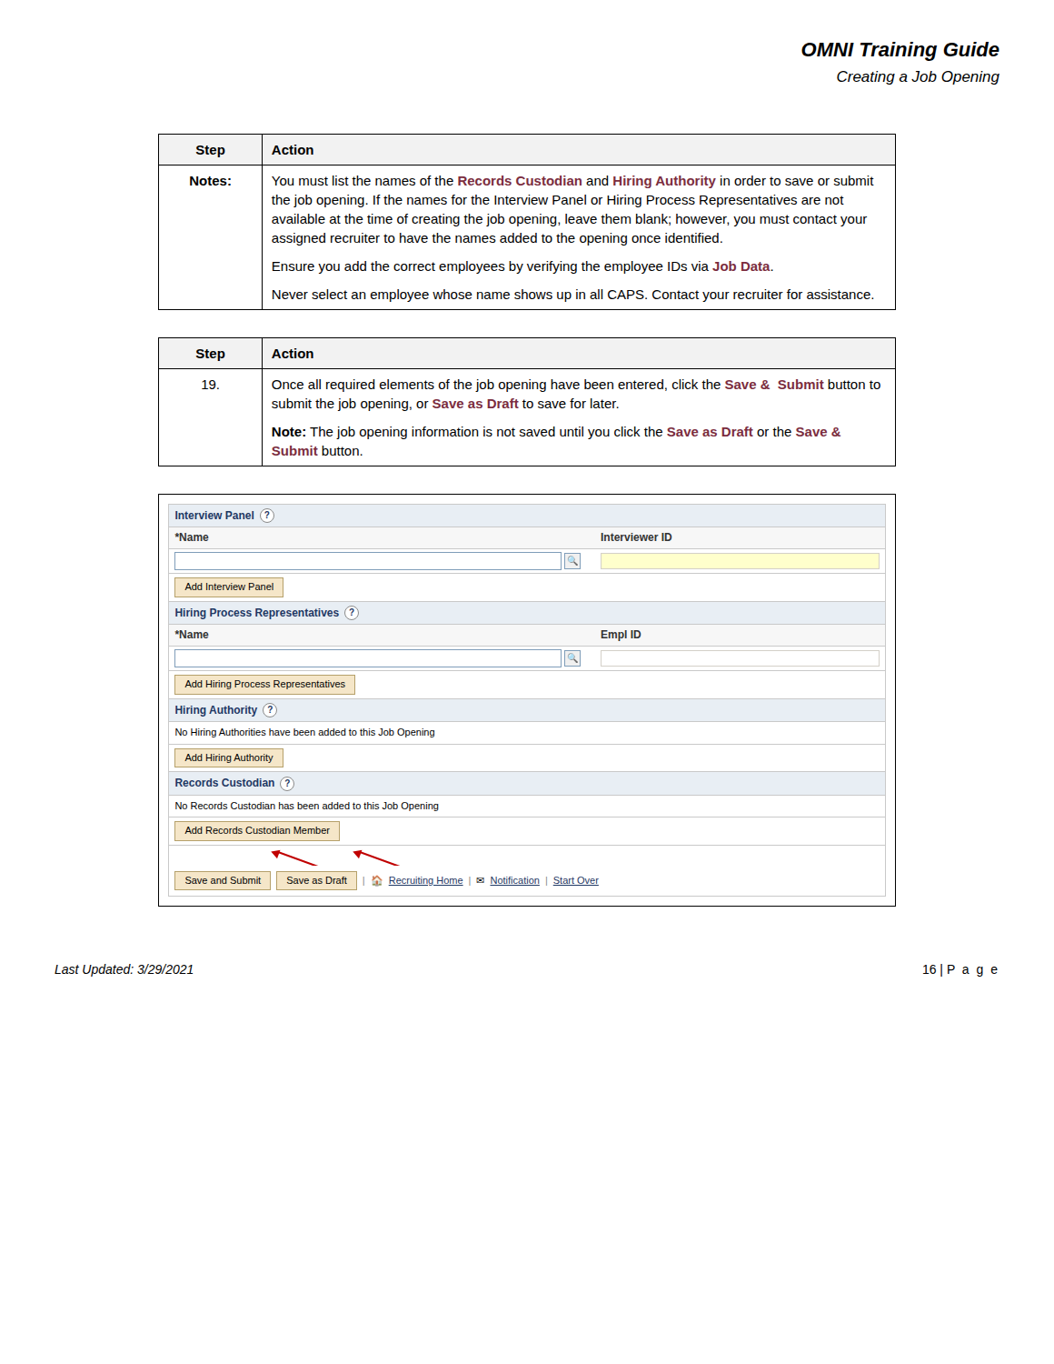OMNI Training Guide
Creating a Job Opening
| Step | Action |
| --- | --- |
| Notes: | You must list the names of the Records Custodian and Hiring Authority in order to save or submit the job opening. If the names for the Interview Panel or Hiring Process Representatives are not available at the time of creating the job opening, leave them blank; however, you must contact your assigned recruiter to have the names added to the opening once identified. Ensure you add the correct employees by verifying the employee IDs via Job Data . Never select an employee whose name shows up in all CAPS. Contact your recruiter for assistance. |
| Step | Action |
| --- | --- |
| 19. | Once all required elements of the job opening have been entered, click the Save & Submit button to submit the job opening, or Save as Draft to save for later. Note: The job opening information is not saved until you click the Save as Draft or the Save & Submit button. |
Interview Panel ?
*Name
Interviewer ID
🔍
Add Interview Panel
Hiring Process Representatives ?
*Name
Empl ID
🔍
Add Hiring Process Representatives
Hiring Authority ?
No Hiring Authorities have been added to this Job Opening
Add Hiring Authority
Records Custodian ?
No Records Custodian has been added to this Job Opening
Add Records Custodian Member
Save and Submit Save as Draft | 🏠Recruiting Home | ✉Notification | Start Over
Last Updated: 3/29/2021
16 | P a g e